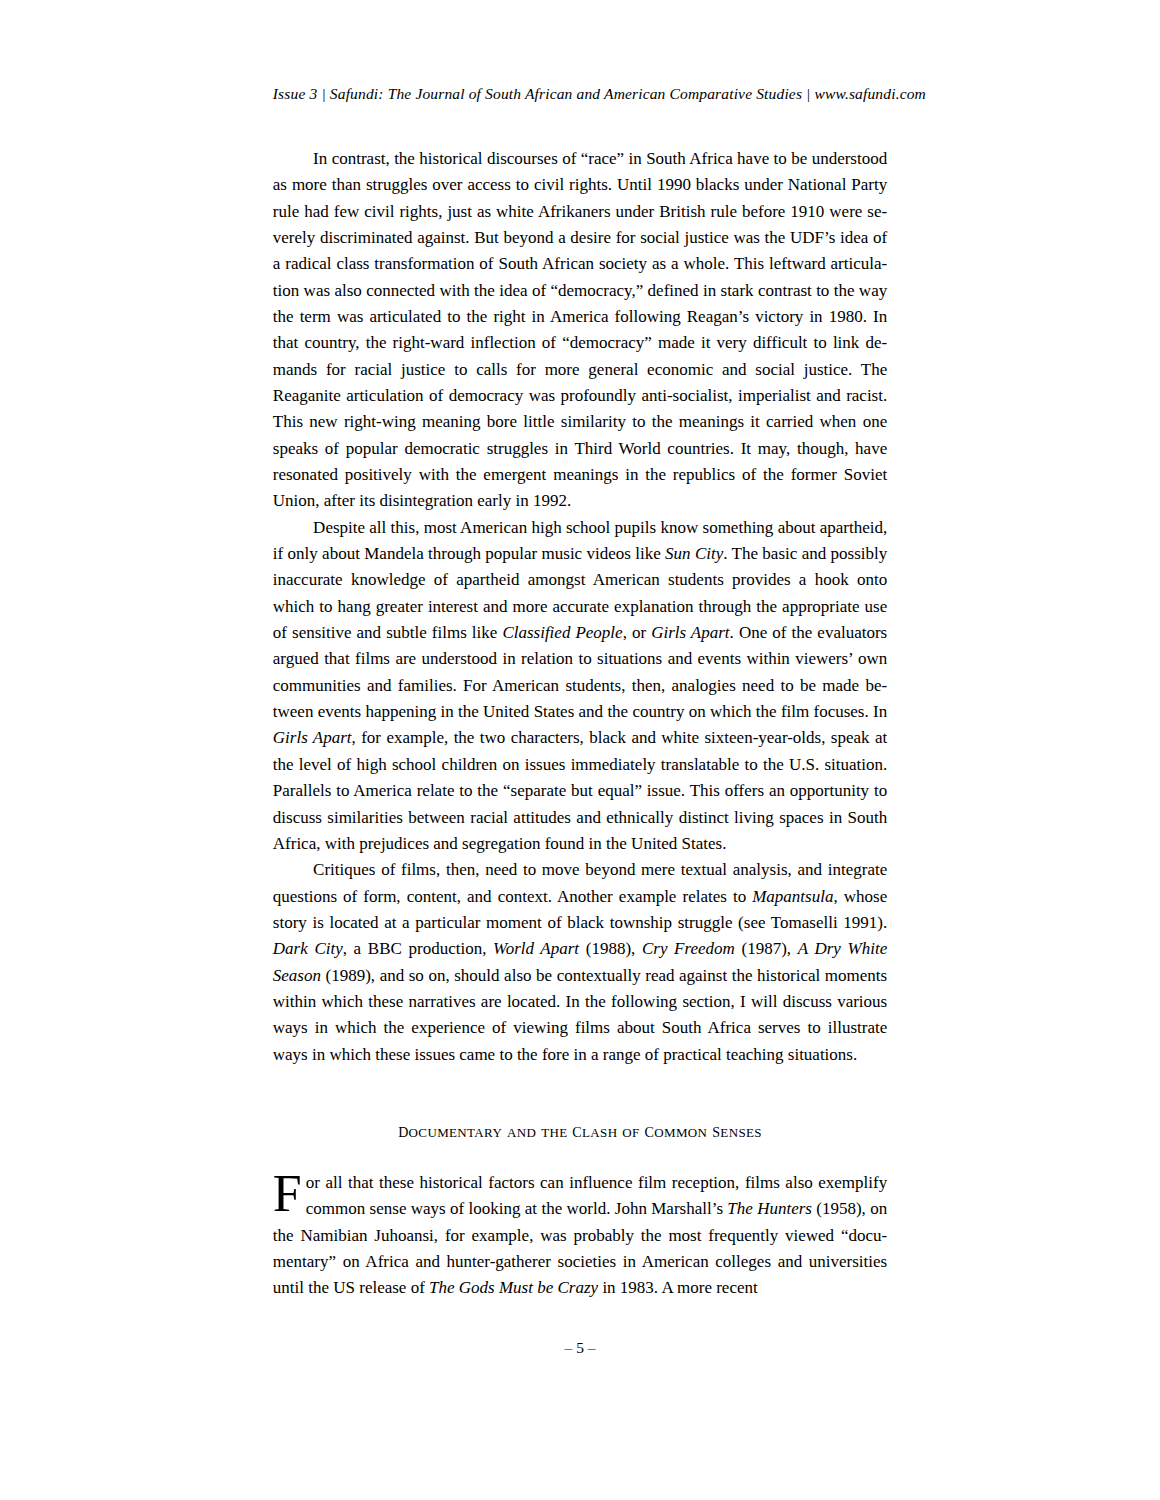Issue 3 | Safundi: The Journal of South African and American Comparative Studies | www.safundi.com
In contrast, the historical discourses of “race” in South Africa have to be understood as more than struggles over access to civil rights. Until 1990 blacks under National Party rule had few civil rights, just as white Afrikaners under British rule before 1910 were severely discriminated against. But beyond a desire for social justice was the UDF’s idea of a radical class transformation of South African society as a whole. This leftward articulation was also connected with the idea of “democracy,” defined in stark contrast to the way the term was articulated to the right in America following Reagan’s victory in 1980. In that country, the right-ward inflection of “democracy” made it very difficult to link demands for racial justice to calls for more general economic and social justice. The Reaganite articulation of democracy was profoundly anti-socialist, imperialist and racist. This new right-wing meaning bore little similarity to the meanings it carried when one speaks of popular democratic struggles in Third World countries. It may, though, have resonated positively with the emergent meanings in the republics of the former Soviet Union, after its disintegration early in 1992.
Despite all this, most American high school pupils know something about apartheid, if only about Mandela through popular music videos like Sun City. The basic and possibly inaccurate knowledge of apartheid amongst American students provides a hook onto which to hang greater interest and more accurate explanation through the appropriate use of sensitive and subtle films like Classified People, or Girls Apart. One of the evaluators argued that films are understood in relation to situations and events within viewers’ own communities and families. For American students, then, analogies need to be made between events happening in the United States and the country on which the film focuses. In Girls Apart, for example, the two characters, black and white sixteen-year-olds, speak at the level of high school children on issues immediately translatable to the U.S. situation. Parallels to America relate to the “separate but equal” issue. This offers an opportunity to discuss similarities between racial attitudes and ethnically distinct living spaces in South Africa, with prejudices and segregation found in the United States.
Critiques of films, then, need to move beyond mere textual analysis, and integrate questions of form, content, and context. Another example relates to Mapantsula, whose story is located at a particular moment of black township struggle (see Tomaselli 1991). Dark City, a BBC production, World Apart (1988), Cry Freedom (1987), A Dry White Season (1989), and so on, should also be contextually read against the historical moments within which these narratives are located. In the following section, I will discuss various ways in which the experience of viewing films about South Africa serves to illustrate ways in which these issues came to the fore in a range of practical teaching situations.
Documentary and the Clash of Common Senses
For all that these historical factors can influence film reception, films also exemplify common sense ways of looking at the world. John Marshall’s The Hunters (1958), on the Namibian Juhoansi, for example, was probably the most frequently viewed “documentary” on Africa and hunter-gatherer societies in American colleges and universities until the US release of The Gods Must be Crazy in 1983. A more recent
– 5 –